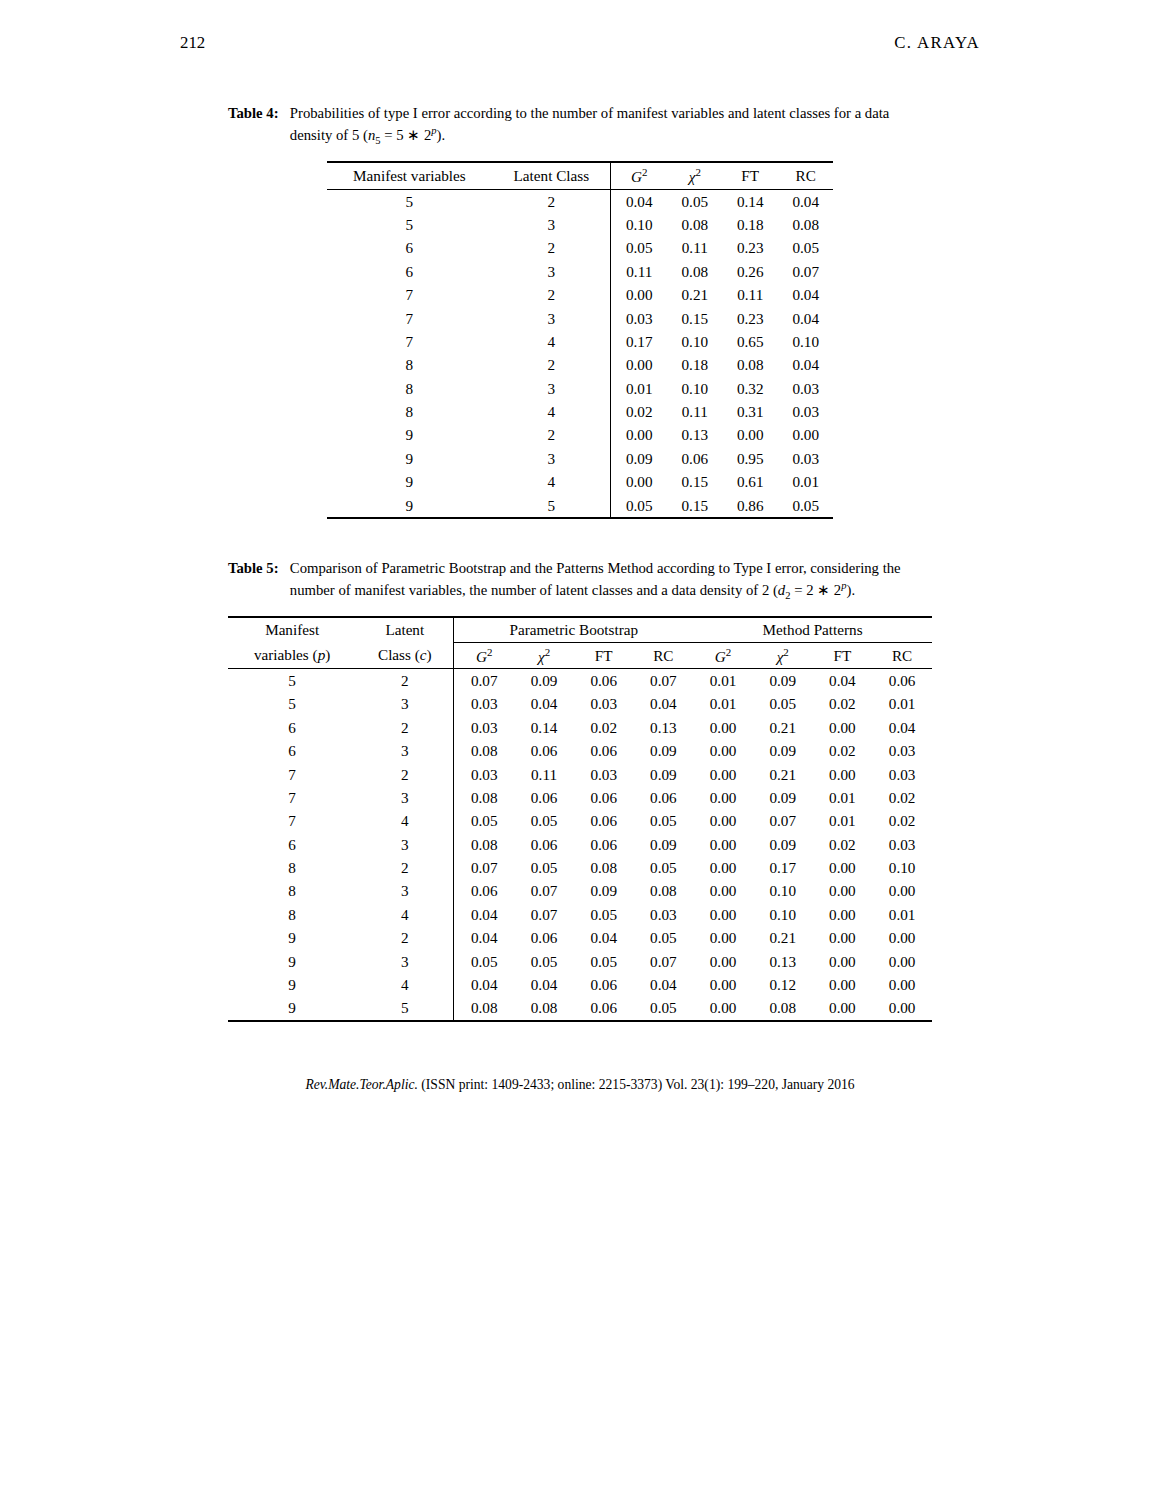212 C. ARAYA
Table 4: Probabilities of type I error according to the number of manifest variables and latent classes for a data density of 5 (n5 = 5 ∗ 2p).
| Manifest variables | Latent Class | G 2 | χ 2 | FT | RC |
| --- | --- | --- | --- | --- | --- |
| 5 | 2 | 0.04 | 0.05 | 0.14 | 0.04 |
| 5 | 3 | 0.10 | 0.08 | 0.18 | 0.08 |
| 6 | 2 | 0.05 | 0.11 | 0.23 | 0.05 |
| 6 | 3 | 0.11 | 0.08 | 0.26 | 0.07 |
| 7 | 2 | 0.00 | 0.21 | 0.11 | 0.04 |
| 7 | 3 | 0.03 | 0.15 | 0.23 | 0.04 |
| 7 | 4 | 0.17 | 0.10 | 0.65 | 0.10 |
| 8 | 2 | 0.00 | 0.18 | 0.08 | 0.04 |
| 8 | 3 | 0.01 | 0.10 | 0.32 | 0.03 |
| 8 | 4 | 0.02 | 0.11 | 0.31 | 0.03 |
| 9 | 2 | 0.00 | 0.13 | 0.00 | 0.00 |
| 9 | 3 | 0.09 | 0.06 | 0.95 | 0.03 |
| 9 | 4 | 0.00 | 0.15 | 0.61 | 0.01 |
| 9 | 5 | 0.05 | 0.15 | 0.86 | 0.05 |
Table 5: Comparison of Parametric Bootstrap and the Patterns Method according to Type I error, considering the number of manifest variables, the number of latent classes and a data density of 2 (d2 = 2 ∗ 2p).
| Manifest | Latent | Parametric Bootstrap | Method Patterns |
| --- | --- | --- | --- |
| variables ( p ) | Class ( c ) | G 2 | χ 2 | FT | RC | G 2 | χ 2 | FT | RC |
| 5 | 2 | 0.07 | 0.09 | 0.06 | 0.07 | 0.01 | 0.09 | 0.04 | 0.06 |
| 5 | 3 | 0.03 | 0.04 | 0.03 | 0.04 | 0.01 | 0.05 | 0.02 | 0.01 |
| 6 | 2 | 0.03 | 0.14 | 0.02 | 0.13 | 0.00 | 0.21 | 0.00 | 0.04 |
| 6 | 3 | 0.08 | 0.06 | 0.06 | 0.09 | 0.00 | 0.09 | 0.02 | 0.03 |
| 7 | 2 | 0.03 | 0.11 | 0.03 | 0.09 | 0.00 | 0.21 | 0.00 | 0.03 |
| 7 | 3 | 0.08 | 0.06 | 0.06 | 0.06 | 0.00 | 0.09 | 0.01 | 0.02 |
| 7 | 4 | 0.05 | 0.05 | 0.06 | 0.05 | 0.00 | 0.07 | 0.01 | 0.02 |
| 6 | 3 | 0.08 | 0.06 | 0.06 | 0.09 | 0.00 | 0.09 | 0.02 | 0.03 |
| 8 | 2 | 0.07 | 0.05 | 0.08 | 0.05 | 0.00 | 0.17 | 0.00 | 0.10 |
| 8 | 3 | 0.06 | 0.07 | 0.09 | 0.08 | 0.00 | 0.10 | 0.00 | 0.00 |
| 8 | 4 | 0.04 | 0.07 | 0.05 | 0.03 | 0.00 | 0.10 | 0.00 | 0.01 |
| 9 | 2 | 0.04 | 0.06 | 0.04 | 0.05 | 0.00 | 0.21 | 0.00 | 0.00 |
| 9 | 3 | 0.05 | 0.05 | 0.05 | 0.07 | 0.00 | 0.13 | 0.00 | 0.00 |
| 9 | 4 | 0.04 | 0.04 | 0.06 | 0.04 | 0.00 | 0.12 | 0.00 | 0.00 |
| 9 | 5 | 0.08 | 0.08 | 0.06 | 0.05 | 0.00 | 0.08 | 0.00 | 0.00 |
Rev.Mate.Teor.Aplic. (ISSN print: 1409-2433; online: 2215-3373) Vol. 23(1): 199–220, January 2016